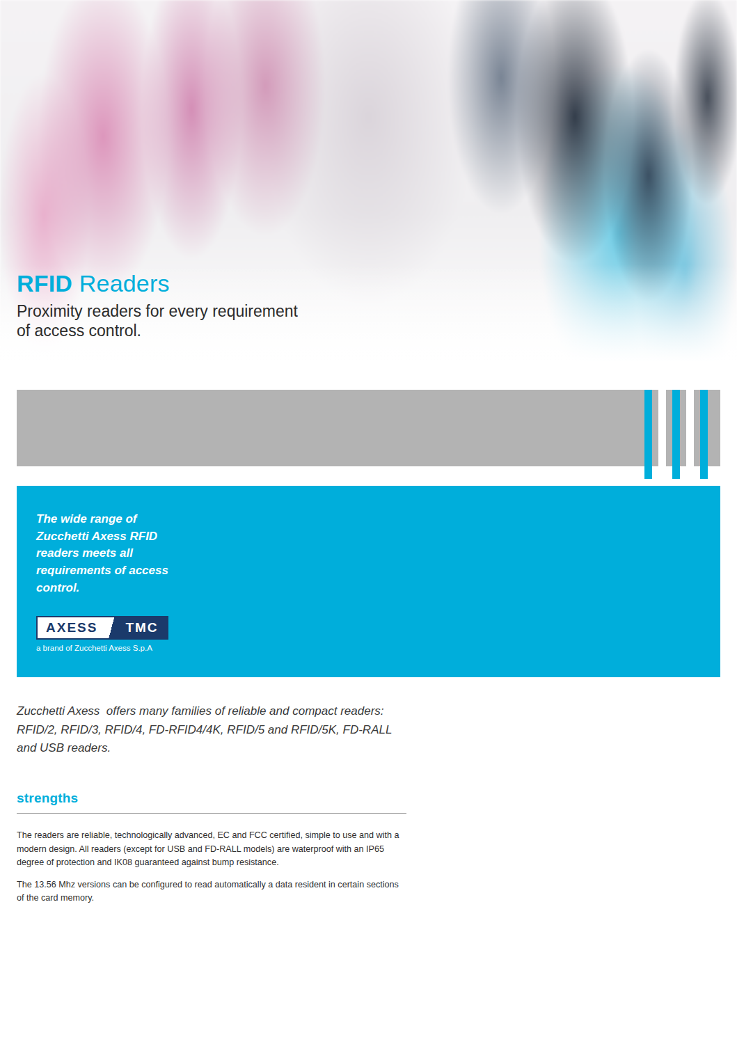RFID Readers
Proximity readers for every requirement
of access control.
The wide range of Zucchetti Axess RFID readers meets all requirements of access control.
AXESS
TMC
a brand of Zucchetti Axess S.p.A
Zucchetti Axess offers many families of reliable and compact readers: RFID/2, RFID/3, RFID/4, FD-RFID4/4K, RFID/5 and RFID/5K, FD-RALL and USB readers.
strengths
The readers are reliable, technologically advanced, EC and FCC certified, simple to use and with a modern design. All readers (except for USB and FD-RALL models) are waterproof with an IP65 degree of protection and IK08 guaranteed against bump resistance.
The 13.56 Mhz versions can be configured to read automatically a data resident in certain sections of the card memory.